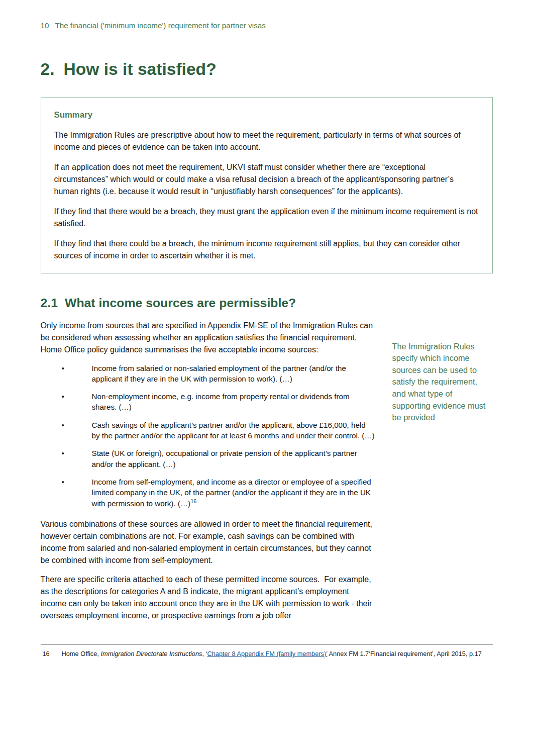10 The financial ('minimum income') requirement for partner visas
2. How is it satisfied?
Summary
The Immigration Rules are prescriptive about how to meet the requirement, particularly in terms of what sources of income and pieces of evidence can be taken into account.
If an application does not meet the requirement, UKVI staff must consider whether there are “exceptional circumstances” which would or could make a visa refusal decision a breach of the applicant/sponsoring partner’s human rights (i.e. because it would result in “unjustifiably harsh consequences” for the applicants).
If they find that there would be a breach, they must grant the application even if the minimum income requirement is not satisfied.
If they find that there could be a breach, the minimum income requirement still applies, but they can consider other sources of income in order to ascertain whether it is met.
2.1 What income sources are permissible?
Only income from sources that are specified in Appendix FM-SE of the Immigration Rules can be considered when assessing whether an application satisfies the financial requirement. Home Office policy guidance summarises the five acceptable income sources:
•Income from salaried or non-salaried employment of the partner (and/or the applicant if they are in the UK with permission to work). (…)
•Non-employment income, e.g. income from property rental or dividends from shares. (…)
•Cash savings of the applicant’s partner and/or the applicant, above £16,000, held by the partner and/or the applicant for at least 6 months and under their control. (…)
•State (UK or foreign), occupational or private pension of the applicant’s partner and/or the applicant. (…)
•Income from self-employment, and income as a director or employee of a specified limited company in the UK, of the partner (and/or the applicant if they are in the UK with permission to work). (…)16
Various combinations of these sources are allowed in order to meet the financial requirement, however certain combinations are not. For example, cash savings can be combined with income from salaried and non-salaried employment in certain circumstances, but they cannot be combined with income from self-employment.
There are specific criteria attached to each of these permitted income sources. For example, as the descriptions for categories A and B indicate, the migrant applicant’s employment income can only be taken into account once they are in the UK with permission to work - their overseas employment income, or prospective earnings from a job offer
The Immigration Rules specify which income sources can be used to satisfy the requirement, and what type of supporting evidence must be provided
16 Home Office, Immigration Directorate Instructions, ‘Chapter 8 Appendix FM (family members)’ Annex FM 1.7‘Financial requirement’, April 2015, p.17